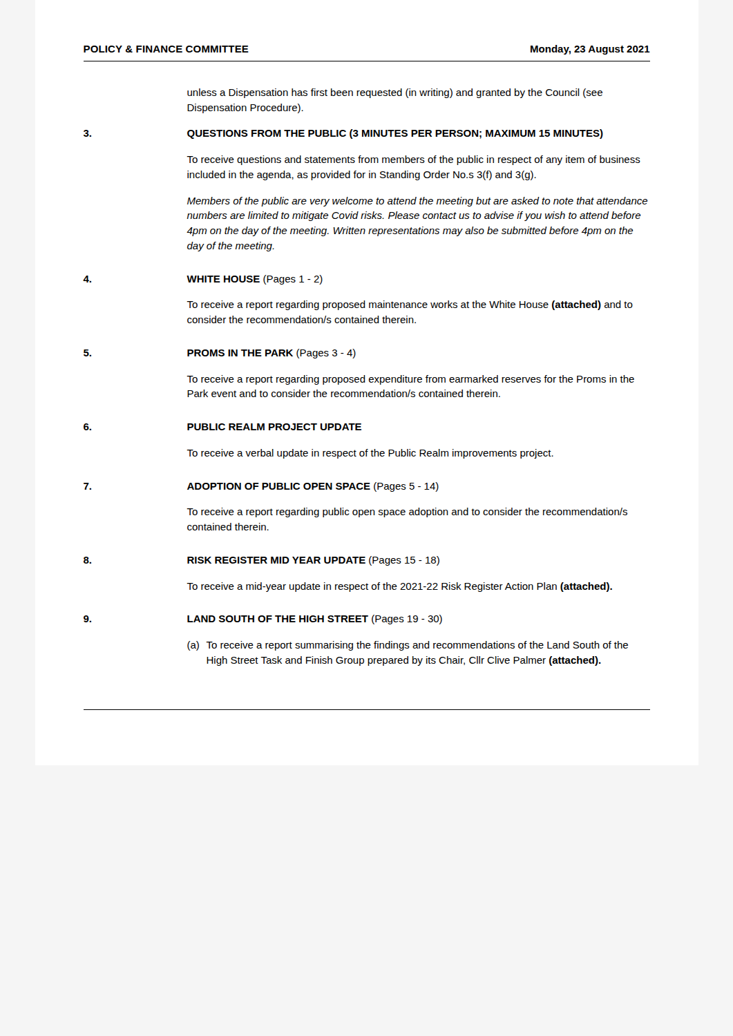POLICY & FINANCE COMMITTEE Monday, 23 August 2021
unless a Dispensation has first been requested (in writing) and granted by the Council (see Dispensation Procedure).
3.
Questions from the Public (3 minutes per person; maximum 15 minutes)
To receive questions and statements from members of the public in respect of any item of business included in the agenda, as provided for in Standing Order No.s 3(f) and 3(g).
Members of the public are very welcome to attend the meeting but are asked to note that attendance numbers are limited to mitigate Covid risks. Please contact us to advise if you wish to attend before 4pm on the day of the meeting. Written representations may also be submitted before 4pm on the day of the meeting.
4.
White House (Pages 1 - 2)
To receive a report regarding proposed maintenance works at the White House (attached) and to consider the recommendation/s contained therein.
5.
Proms in the Park (Pages 3 - 4)
To receive a report regarding proposed expenditure from earmarked reserves for the Proms in the Park event and to consider the recommendation/s contained therein.
6.
Public Realm Project Update
To receive a verbal update in respect of the Public Realm improvements project.
7.
Adoption of Public Open Space (Pages 5 - 14)
To receive a report regarding public open space adoption and to consider the recommendation/s contained therein.
8.
Risk Register Mid Year Update (Pages 15 - 18)
To receive a mid-year update in respect of the 2021-22 Risk Register Action Plan (attached).
9.
Land South of the High Street (Pages 19 - 30)
(a) To receive a report summarising the findings and recommendations of the Land South of the High Street Task and Finish Group prepared by its Chair, Cllr Clive Palmer (attached).